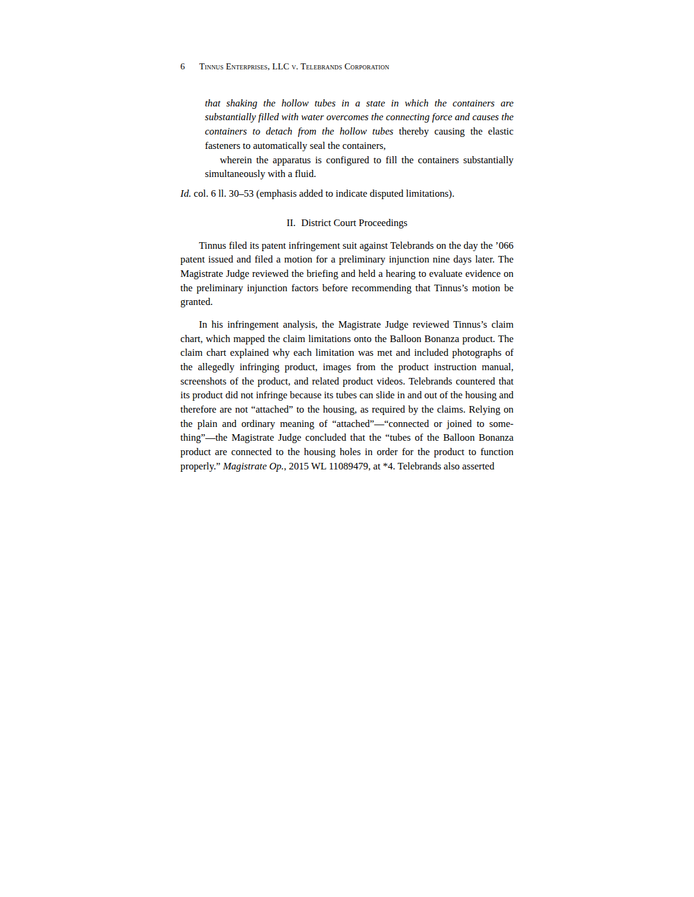6 Tinnus Enterprises, LLC v. Telebrands Corporation
that shaking the hollow tubes in a state in which the containers are substantially filled with water overcomes the connecting force and causes the containers to detach from the hollow tubes thereby causing the elastic fasteners to automatically seal the containers,
wherein the apparatus is configured to fill the containers substantially simultaneously with a fluid.
Id. col. 6 ll. 30–53 (emphasis added to indicate disputed limitations).
II. District Court Proceedings
Tinnus filed its patent infringement suit against Telebrands on the day the ’066 patent issued and filed a motion for a preliminary injunction nine days later. The Magistrate Judge reviewed the briefing and held a hearing to evaluate evidence on the preliminary injunction factors before recommending that Tinnus’s motion be granted.
In his infringement analysis, the Magistrate Judge reviewed Tinnus’s claim chart, which mapped the claim limitations onto the Balloon Bonanza product. The claim chart explained why each limitation was met and included photographs of the allegedly infringing product, images from the product instruction manual, screenshots of the product, and related product videos. Telebrands countered that its product did not infringe because its tubes can slide in and out of the housing and therefore are not “attached” to the housing, as required by the claims. Relying on the plain and ordinary meaning of “attached”—“connected or joined to something”—the Magistrate Judge concluded that the “tubes of the Balloon Bonanza product are connected to the housing holes in order for the product to function properly.” Magistrate Op., 2015 WL 11089479, at *4. Telebrands also asserted